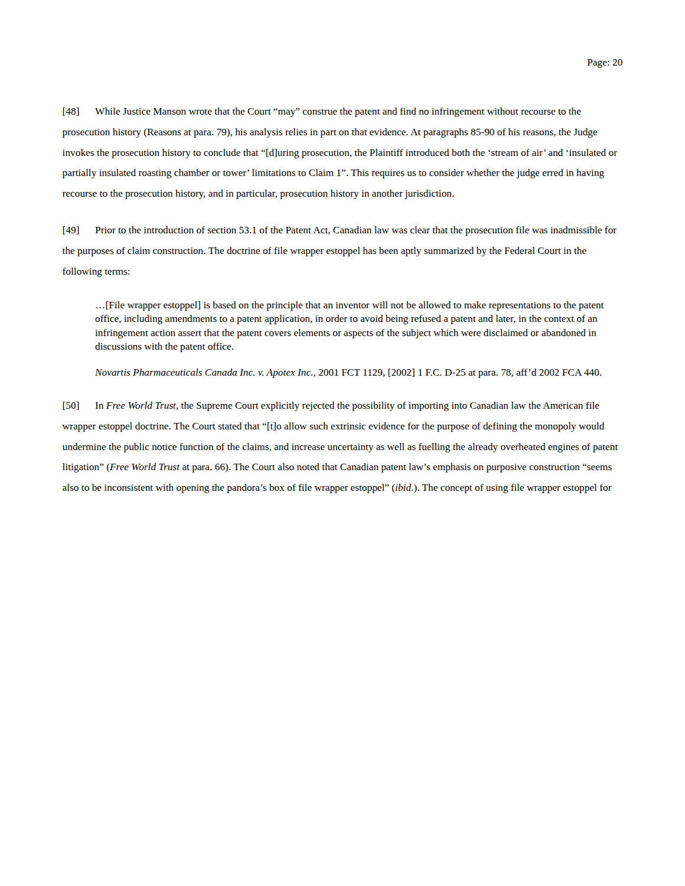Page: 20
[48] While Justice Manson wrote that the Court “may” construe the patent and find no infringement without recourse to the prosecution history (Reasons at para. 79), his analysis relies in part on that evidence. At paragraphs 85-90 of his reasons, the Judge invokes the prosecution history to conclude that “[d]uring prosecution, the Plaintiff introduced both the ‘stream of air’ and ‘insulated or partially insulated roasting chamber or tower’ limitations to Claim 1”. This requires us to consider whether the judge erred in having recourse to the prosecution history, and in particular, prosecution history in another jurisdiction.
[49] Prior to the introduction of section 53.1 of the Patent Act, Canadian law was clear that the prosecution file was inadmissible for the purposes of claim construction. The doctrine of file wrapper estoppel has been aptly summarized by the Federal Court in the following terms:
…[File wrapper estoppel] is based on the principle that an inventor will not be allowed to make representations to the patent office, including amendments to a patent application, in order to avoid being refused a patent and later, in the context of an infringement action assert that the patent covers elements or aspects of the subject which were disclaimed or abandoned in discussions with the patent office.
Novartis Pharmaceuticals Canada Inc. v. Apotex Inc., 2001 FCT 1129, [2002] 1 F.C. D-25 at para. 78, aff’d 2002 FCA 440.
[50] In Free World Trust, the Supreme Court explicitly rejected the possibility of importing into Canadian law the American file wrapper estoppel doctrine. The Court stated that “[t]o allow such extrinsic evidence for the purpose of defining the monopoly would undermine the public notice function of the claims, and increase uncertainty as well as fuelling the already overheated engines of patent litigation” (Free World Trust at para. 66). The Court also noted that Canadian patent law’s emphasis on purposive construction “seems also to be inconsistent with opening the pandora’s box of file wrapper estoppel” (ibid.). The concept of using file wrapper estoppel for